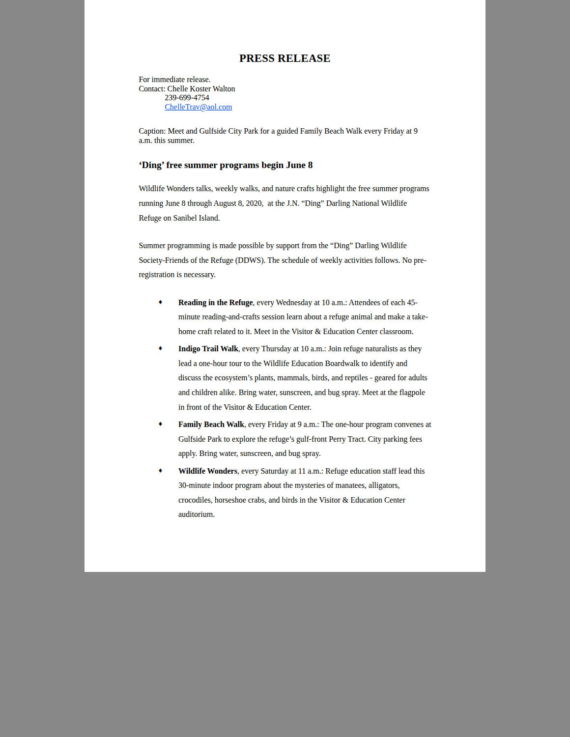PRESS RELEASE
For immediate release.
Contact: Chelle Koster Walton
239-699-4754
ChelleTrav@aol.com
Caption: Meet and Gulfside City Park for a guided Family Beach Walk every Friday at 9 a.m. this summer.
‘Ding’ free summer programs begin June 8
Wildlife Wonders talks, weekly walks, and nature crafts highlight the free summer programs running June 8 through August 8, 2020, at the J.N. “Ding” Darling National Wildlife Refuge on Sanibel Island.
Summer programming is made possible by support from the “Ding” Darling Wildlife Society-Friends of the Refuge (DDWS). The schedule of weekly activities follows. No pre-registration is necessary.
Reading in the Refuge, every Wednesday at 10 a.m.: Attendees of each 45-minute reading-and-crafts session learn about a refuge animal and make a take-home craft related to it. Meet in the Visitor & Education Center classroom.
Indigo Trail Walk, every Thursday at 10 a.m.: Join refuge naturalists as they lead a one-hour tour to the Wildlife Education Boardwalk to identify and discuss the ecosystem’s plants, mammals, birds, and reptiles - geared for adults and children alike. Bring water, sunscreen, and bug spray. Meet at the flagpole in front of the Visitor & Education Center.
Family Beach Walk, every Friday at 9 a.m.: The one-hour program convenes at Gulfside Park to explore the refuge’s gulf-front Perry Tract. City parking fees apply. Bring water, sunscreen, and bug spray.
Wildlife Wonders, every Saturday at 11 a.m.: Refuge education staff lead this 30-minute indoor program about the mysteries of manatees, alligators, crocodiles, horseshoe crabs, and birds in the Visitor & Education Center auditorium.